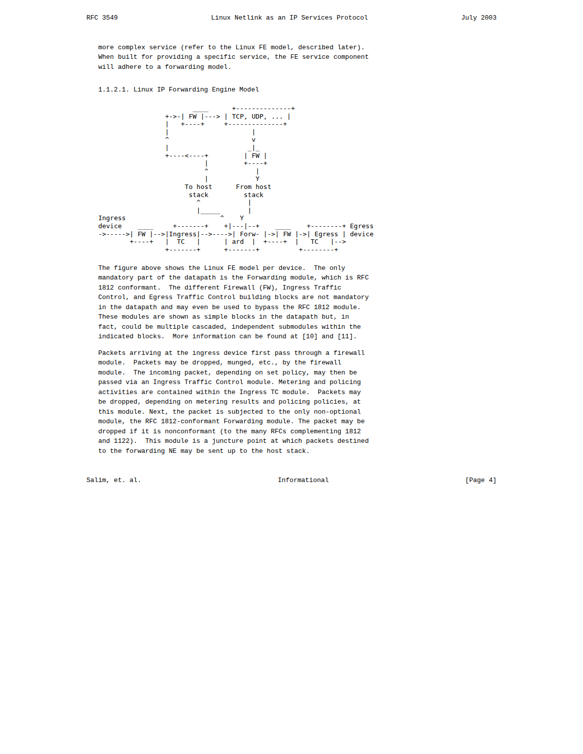RFC 3549 Linux Netlink as an IP Services Protocol July 2003
more complex service (refer to the Linux FE model, described later). When built for providing a specific service, the FE service component will adhere to a forwarding model.
1.1.2.1. Linux IP Forwarding Engine Model
                        ____      +--------------+
                 +->-| FW |---> | TCP, UDP, ... |
                 |   +----+     +--------------+
                 |                     |
                 ^                     v
                 |                    _|_
                 +----<----+         | FW |
                           |         +----+
                           ^            |
                           |            Y
                      To host      From host
                       stack         stack
                         ^            |
                         |_____       |
Ingress                        ^    Y
device    ____     +-------+    +|---|--+    ____    +--------+ Egress
->----->| FW |-->|Ingress|-->---->| Forw- |->| FW |->| Egress | device
        +----+   |  TC   |      | ard  |  +----+  |   TC   |-->
                 +-------+      +-------+          +--------+
The figure above shows the Linux FE model per device. The only mandatory part of the datapath is the Forwarding module, which is RFC 1812 conformant. The different Firewall (FW), Ingress Traffic Control, and Egress Traffic Control building blocks are not mandatory in the datapath and may even be used to bypass the RFC 1812 module. These modules are shown as simple blocks in the datapath but, in fact, could be multiple cascaded, independent submodules within the indicated blocks. More information can be found at [10] and [11].
Packets arriving at the ingress device first pass through a firewall module. Packets may be dropped, munged, etc., by the firewall module. The incoming packet, depending on set policy, may then be passed via an Ingress Traffic Control module. Metering and policing activities are contained within the Ingress TC module. Packets may be dropped, depending on metering results and policing policies, at this module. Next, the packet is subjected to the only non-optional module, the RFC 1812-conformant Forwarding module. The packet may be dropped if it is nonconformant (to the many RFCs complementing 1812 and 1122). This module is a juncture point at which packets destined to the forwarding NE may be sent up to the host stack.
Salim, et. al. Informational [Page 4]